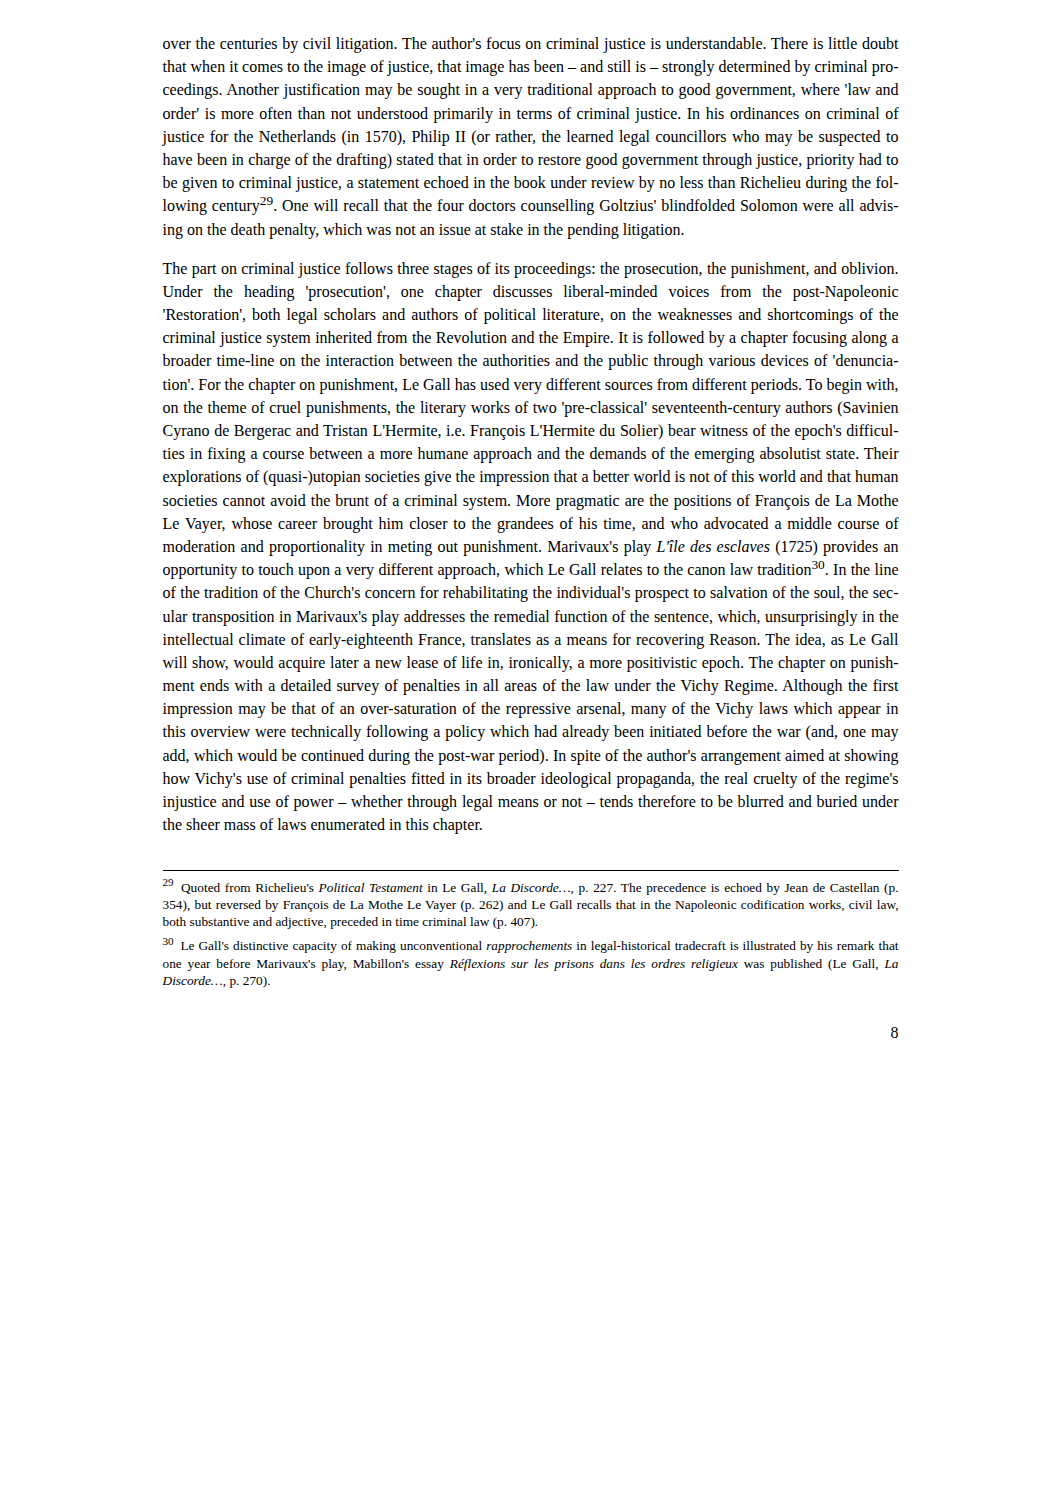over the centuries by civil litigation. The author's focus on criminal justice is understandable. There is little doubt that when it comes to the image of justice, that image has been – and still is – strongly determined by criminal proceedings. Another justification may be sought in a very traditional approach to good government, where 'law and order' is more often than not understood primarily in terms of criminal justice. In his ordinances on criminal of justice for the Netherlands (in 1570), Philip II (or rather, the learned legal councillors who may be suspected to have been in charge of the drafting) stated that in order to restore good government through justice, priority had to be given to criminal justice, a statement echoed in the book under review by no less than Richelieu during the following century29. One will recall that the four doctors counselling Goltzius' blindfolded Solomon were all advising on the death penalty, which was not an issue at stake in the pending litigation.
The part on criminal justice follows three stages of its proceedings: the prosecution, the punishment, and oblivion. Under the heading 'prosecution', one chapter discusses liberal-minded voices from the post-Napoleonic 'Restoration', both legal scholars and authors of political literature, on the weaknesses and shortcomings of the criminal justice system inherited from the Revolution and the Empire. It is followed by a chapter focusing along a broader time-line on the interaction between the authorities and the public through various devices of 'denunciation'. For the chapter on punishment, Le Gall has used very different sources from different periods. To begin with, on the theme of cruel punishments, the literary works of two 'pre-classical' seventeenth-century authors (Savinien Cyrano de Bergerac and Tristan L'Hermite, i.e. François L'Hermite du Solier) bear witness of the epoch's difficulties in fixing a course between a more humane approach and the demands of the emerging absolutist state. Their explorations of (quasi-)utopian societies give the impression that a better world is not of this world and that human societies cannot avoid the brunt of a criminal system. More pragmatic are the positions of François de La Mothe Le Vayer, whose career brought him closer to the grandees of his time, and who advocated a middle course of moderation and proportionality in meting out punishment. Marivaux's play L'île des esclaves (1725) provides an opportunity to touch upon a very different approach, which Le Gall relates to the canon law tradition30. In the line of the tradition of the Church's concern for rehabilitating the individual's prospect to salvation of the soul, the secular transposition in Marivaux's play addresses the remedial function of the sentence, which, unsurprisingly in the intellectual climate of early-eighteenth France, translates as a means for recovering Reason. The idea, as Le Gall will show, would acquire later a new lease of life in, ironically, a more positivistic epoch. The chapter on punishment ends with a detailed survey of penalties in all areas of the law under the Vichy Regime. Although the first impression may be that of an over-saturation of the repressive arsenal, many of the Vichy laws which appear in this overview were technically following a policy which had already been initiated before the war (and, one may add, which would be continued during the post-war period). In spite of the author's arrangement aimed at showing how Vichy's use of criminal penalties fitted in its broader ideological propaganda, the real cruelty of the regime's injustice and use of power – whether through legal means or not – tends therefore to be blurred and buried under the sheer mass of laws enumerated in this chapter.
29 Quoted from Richelieu's Political Testament in Le Gall, La Discorde…, p. 227. The precedence is echoed by Jean de Castellan (p. 354), but reversed by François de La Mothe Le Vayer (p. 262) and Le Gall recalls that in the Napoleonic codification works, civil law, both substantive and adjective, preceded in time criminal law (p. 407).
30 Le Gall's distinctive capacity of making unconventional rapprochements in legal-historical tradecraft is illustrated by his remark that one year before Marivaux's play, Mabillon's essay Réflexions sur les prisons dans les ordres religieux was published (Le Gall, La Discorde…, p. 270).
8